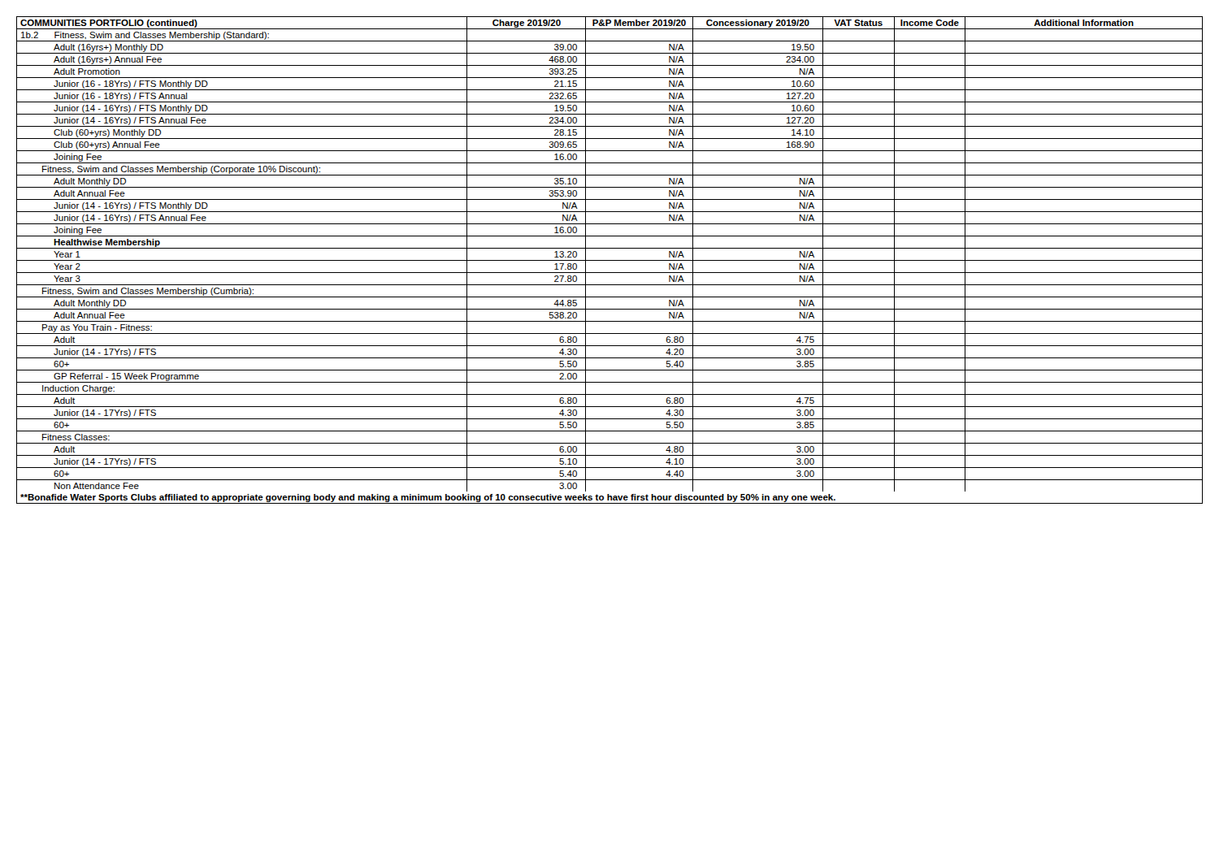| COMMUNITIES PORTFOLIO (continued) | Charge 2019/20 | P&P Member 2019/20 | Concessionary 2019/20 | VAT Status | Income Code | Additional Information |
| --- | --- | --- | --- | --- | --- | --- |
| 1b.2 Fitness, Swim and Classes Membership (Standard): | | | | | | |
| Adult (16yrs+) Monthly DD | 39.00 | N/A | 19.50 | | | |
| Adult (16yrs+) Annual Fee | 468.00 | N/A | 234.00 | | | |
| Adult Promotion | 393.25 | N/A | N/A | | | |
| Junior (16 - 18Yrs) / FTS Monthly DD | 21.15 | N/A | 10.60 | | | |
| Junior (16 - 18Yrs) / FTS Annual | 232.65 | N/A | 127.20 | | | |
| Junior (14 - 16Yrs) / FTS Monthly DD | 19.50 | N/A | 10.60 | | | |
| Junior (14 - 16Yrs) / FTS Annual Fee | 234.00 | N/A | 127.20 | | | |
| Club (60+yrs) Monthly DD | 28.15 | N/A | 14.10 | | | |
| Club (60+yrs) Annual Fee | 309.65 | N/A | 168.90 | | | |
| Joining Fee | 16.00 | | | | | |
| Fitness, Swim and Classes Membership (Corporate 10% Discount): | | | | | | |
| Adult Monthly DD | 35.10 | N/A | N/A | | | |
| Adult Annual Fee | 353.90 | N/A | N/A | | | |
| Junior (14 - 16Yrs) / FTS Monthly DD | N/A | N/A | N/A | | | |
| Junior (14 - 16Yrs) / FTS Annual Fee | N/A | N/A | N/A | | | |
| Joining Fee | 16.00 | | | | | |
| Healthwise Membership | | | | | | |
| Year 1 | 13.20 | N/A | N/A | | | |
| Year 2 | 17.80 | N/A | N/A | | | |
| Year 3 | 27.80 | N/A | N/A | | | |
| Fitness, Swim and Classes Membership (Cumbria): | | | | | | |
| Adult Monthly DD | 44.85 | N/A | N/A | | | |
| Adult Annual Fee | 538.20 | N/A | N/A | | | |
| Pay as You Train - Fitness: | | | | | | |
| Adult | 6.80 | 6.80 | 4.75 | | | |
| Junior (14 - 17Yrs) / FTS | 4.30 | 4.20 | 3.00 | | | |
| 60+ | 5.50 | 5.40 | 3.85 | | | |
| GP Referral - 15 Week Programme | 2.00 | | | | | |
| Induction Charge: | | | | | | |
| Adult | 6.80 | 6.80 | 4.75 | | | |
| Junior (14 - 17Yrs) / FTS | 4.30 | 4.30 | 3.00 | | | |
| 60+ | 5.50 | 5.50 | 3.85 | | | |
| Fitness Classes: | | | | | | |
| Adult | 6.00 | 4.80 | 3.00 | | | |
| Junior (14 - 17Yrs) / FTS | 5.10 | 4.10 | 3.00 | | | |
| 60+ | 5.40 | 4.40 | 3.00 | | | |
| Non Attendance Fee | 3.00 | | | | | |
**Bonafide Water Sports Clubs affiliated to appropriate governing body and making a minimum booking of 10 consecutive weeks to have first hour discounted by 50% in any one week.